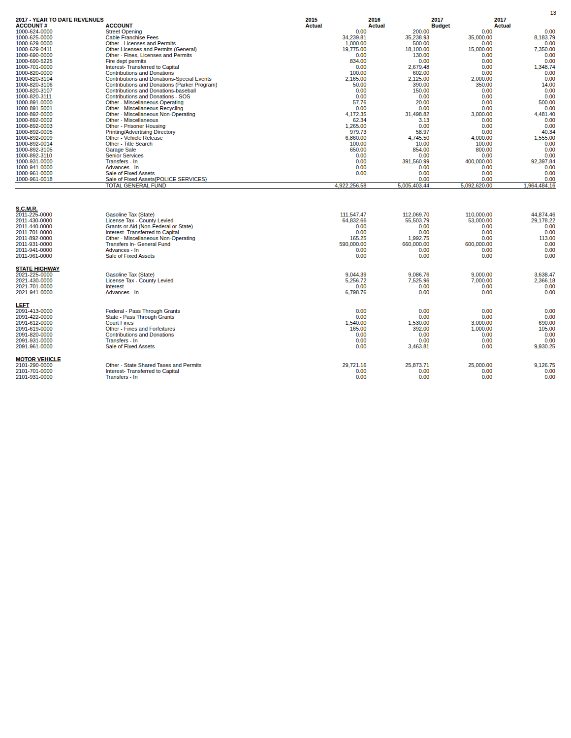13
| 2017 - YEAR TO DATE REVENUES | | 2015 | 2016 | 2017 | 2017 |
| --- | --- | --- | --- | --- | --- |
| ACCOUNT # | ACCOUNT | Actual | Actual | Budget | Actual |
| 1000-624-0000 | Street Opening | 0.00 | 200.00 | 0.00 | 0.00 |
| 1000-625-0000 | Cable Franchise Fees | 34,239.81 | 35,238.93 | 35,000.00 | 8,183.79 |
| 1000-629-0000 | Other - Licenses and Permits | 1,000.00 | 500.00 | 0.00 | 0.00 |
| 1000-629-0411 | Other Licenses and Permits (General) | 19,775.00 | 18,100.00 | 15,000.00 | 7,350.00 |
| 1000-690-0000 | Other - Fines, Licenses and Permits | 0.00 | 130.00 | 0.00 | 0.00 |
| 1000-690-5225 | Fire dept permits | 834.00 | 0.00 | 0.00 | 0.00 |
| 1000-701-0000 | Interest- Transferred to Capital | 0.00 | 2,679.48 | 0.00 | 1,348.74 |
| 1000-820-0000 | Contributions and Donations | 100.00 | 602.00 | 0.00 | 0.00 |
| 1000-820-3104 | Contributions and Donations-Special Events | 2,165.00 | 2,125.00 | 2,000.00 | 0.00 |
| 1000-820-3106 | Contributions and Donations (Parker Program) | 50.00 | 390.00 | 350.00 | 14.00 |
| 1000-820-3107 | Contributions and Donations-baseball | 0.00 | 150.00 | 0.00 | 0.00 |
| 1000-820-3111 | Contributions and Donations - SOS | 0.00 | 0.00 | 0.00 | 0.00 |
| 1000-891-0000 | Other - Miscellaneous Operating | 57.76 | 20.00 | 0.00 | 500.00 |
| 1000-891-5001 | Other - Miscellaneous Recycling | 0.00 | 0.00 | 0.00 | 0.00 |
| 1000-892-0000 | Other - Miscellaneous Non-Operating | 4,172.35 | 31,498.82 | 3,000.00 | 4,481.40 |
| 1000-892-0002 | Other - Miscellaneous | 62.34 | 3.13 | 0.00 | 0.00 |
| 1000-892-0003 | Other - Prisoner Housing | 1,265.00 | 0.00 | 0.00 | 0.00 |
| 1000-892-0005 | Printing/Advertising Directory | 979.73 | 58.97 | 0.00 | 40.34 |
| 1000-892-0009 | Other - Vehicle Release | 6,860.00 | 4,745.50 | 4,000.00 | 1,555.00 |
| 1000-892-0014 | Other - Title Search | 100.00 | 10.00 | 100.00 | 0.00 |
| 1000-892-3105 | Garage Sale | 650.00 | 854.00 | 800.00 | 0.00 |
| 1000-892-3110 | Senior Services | 0.00 | 0.00 | 0.00 | 0.00 |
| 1000-931-0000 | Transfers - In | 0.00 | 391,560.99 | 400,000.00 | 92,397.84 |
| 1000-941-0000 | Advances - In | 0.00 | 0.00 | 0.00 | 0.00 |
| 1000-961-0000 | Sale of Fixed Assets | 0.00 | 0.00 | 0.00 | 0.00 |
| 1000-961-0018 | Sale of Fixed Assets{POLICE SERVICES} | | 0.00 | 0.00 | 0.00 |
| | TOTAL GENERAL FUND | 4,922,256.58 | 5,005,403.44 | 5,092,620.00 | 1,964,484.16 |
| S.C.M.R. |
| 2011-225-0000 | Gasoline Tax (State) | 111,547.47 | 112,069.70 | 110,000.00 | 44,874.46 |
| 2011-430-0000 | License Tax - County Levied | 64,832.66 | 55,503.79 | 53,000.00 | 29,178.22 |
| 2011-440-0000 | Grants or Aid (Non-Federal or State) | 0.00 | 0.00 | 0.00 | 0.00 |
| 2011-701-0000 | Interest- Transferred to Capital | 0.00 | 0.00 | 0.00 | 0.00 |
| 2011-892-0000 | Other - Miscellaneous Non-Operating | 165.25 | 1,992.75 | 0.00 | 113.00 |
| 2011-931-0000 | Transfers in- General Fund | 590,000.00 | 660,000.00 | 600,000.00 | 0.00 |
| 2011-941-0000 | Advances - In | 0.00 | 0.00 | 0.00 | 0.00 |
| 2011-961-0000 | Sale of Fixed Assets | 0.00 | 0.00 | 0.00 | 0.00 |
| STATE HIGHWAY |
| 2021-225-0000 | Gasoline Tax (State) | 9,044.39 | 9,086.76 | 9,000.00 | 3,638.47 |
| 2021-430-0000 | License Tax - County Levied | 5,256.72 | 7,525.96 | 7,000.00 | 2,366.18 |
| 2021-701-0000 | Interest | 0.00 | 0.00 | 0.00 | 0.00 |
| 2021-941-0000 | Advances - In | 6,798.76 | 0.00 | 0.00 | 0.00 |
| LEFT |
| 2091-413-0000 | Federal - Pass Through Grants | 0.00 | 0.00 | 0.00 | 0.00 |
| 2091-422-0000 | State - Pass Through Grants | 0.00 | 0.00 | 0.00 | 0.00 |
| 2091-612-0000 | Court Fines | 1,540.00 | 1,530.00 | 3,000.00 | 690.00 |
| 2091-619-0000 | Other - Fines and Forfeitures | 165.00 | 392.00 | 1,000.00 | 105.00 |
| 2091-820-0000 | Contributions and Donations | 0.00 | 0.00 | 0.00 | 0.00 |
| 2091-931-0000 | Transfers - In | 0.00 | 0.00 | 0.00 | 0.00 |
| 2091-961-0000 | Sale of Fixed Assets | 0.00 | 3,463.81 | 0.00 | 9,930.25 |
| MOTOR VEHICLE |
| 2101-290-0000 | Other - State Shared Taxes and Permits | 29,721.16 | 25,873.71 | 25,000.00 | 9,126.75 |
| 2101-701-0000 | Interest- Transferred to Capital | 0.00 | 0.00 | 0.00 | 0.00 |
| 2101-931-0000 | Transfers - In | 0.00 | 0.00 | 0.00 | 0.00 |